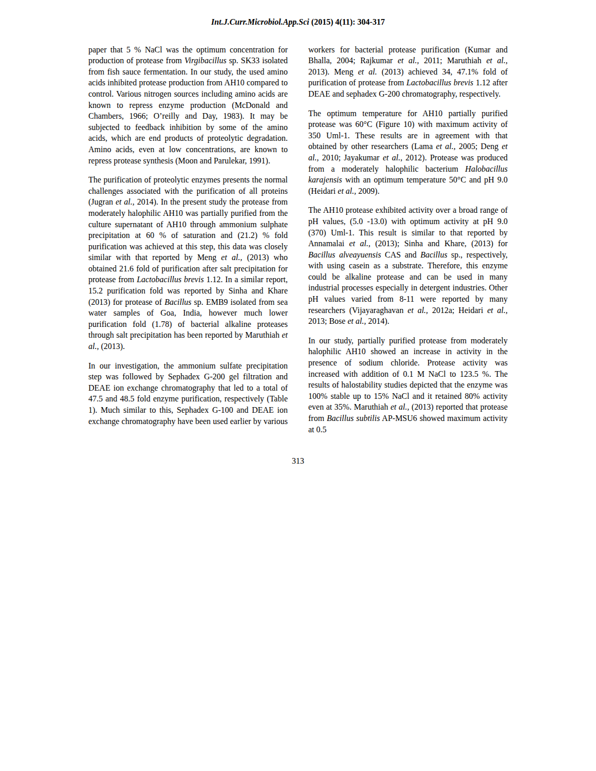Int.J.Curr.Microbiol.App.Sci (2015) 4(11): 304-317
paper that 5 % NaCl was the optimum concentration for production of protease from Virgibacillus sp. SK33 isolated from fish sauce fermentation. In our study, the used amino acids inhibited protease production from AH10 compared to control. Various nitrogen sources including amino acids are known to repress enzyme production (McDonald and Chambers, 1966; O’reilly and Day, 1983). It may be subjected to feedback inhibition by some of the amino acids, which are end products of proteolytic degradation. Amino acids, even at low concentrations, are known to repress protease synthesis (Moon and Parulekar, 1991).
The purification of proteolytic enzymes presents the normal challenges associated with the purification of all proteins (Jugran et al., 2014). In the present study the protease from moderately halophilic AH10 was partially purified from the culture supernatant of AH10 through ammonium sulphate precipitation at 60 % of saturation and (21.2) % fold purification was achieved at this step, this data was closely similar with that reported by Meng et al., (2013) who obtained 21.6 fold of purification after salt precipitation for protease from Lactobacillus brevis 1.12. In a similar report, 15.2 purification fold was reported by Sinha and Khare (2013) for protease of Bacillus sp. EMB9 isolated from sea water samples of Goa, India, however much lower purification fold (1.78) of bacterial alkaline proteases through salt precipitation has been reported by Maruthiah et al., (2013).
In our investigation, the ammonium sulfate precipitation step was followed by Sephadex G-200 gel filtration and DEAE ion exchange chromatography that led to a total of 47.5 and 48.5 fold enzyme purification, respectively (Table 1). Much similar to this, Sephadex G-100 and DEAE ion exchange chromatography have been used earlier by various workers for bacterial protease purification (Kumar and Bhalla, 2004; Rajkumar et al., 2011; Maruthiah et al., 2013). Meng et al. (2013) achieved 34, 47.1% fold of purification of protease from Lactobacillus brevis 1.12 after DEAE and sephadex G-200 chromatography, respectively.
The optimum temperature for AH10 partially purified protease was 60°C (Figure 10) with maximum activity of 350 Uml-1. These results are in agreement with that obtained by other researchers (Lama et al., 2005; Deng et al., 2010; Jayakumar et al., 2012). Protease was produced from a moderately halophilic bacterium Halobacillus karajensis with an optimum temperature 50°C and pH 9.0 (Heidari et al., 2009).
The AH10 protease exhibited activity over a broad range of pH values, (5.0 -13.0) with optimum activity at pH 9.0 (370) Uml-1. This result is similar to that reported by Annamalai et al., (2013); Sinha and Khare, (2013) for Bacillus alveayuensis CAS and Bacillus sp., respectively, with using casein as a substrate. Therefore, this enzyme could be alkaline protease and can be used in many industrial processes especially in detergent industries. Other pH values varied from 8-11 were reported by many researchers (Vijayaraghavan et al., 2012a; Heidari et al., 2013; Bose et al., 2014).
In our study, partially purified protease from moderately halophilic AH10 showed an increase in activity in the presence of sodium chloride. Protease activity was increased with addition of 0.1 M NaCl to 123.5 %. The results of halostability studies depicted that the enzyme was 100% stable up to 15% NaCl and it retained 80% activity even at 35%. Maruthiah et al., (2013) reported that protease from Bacillus subtilis AP-MSU6 showed maximum activity at 0.5
313